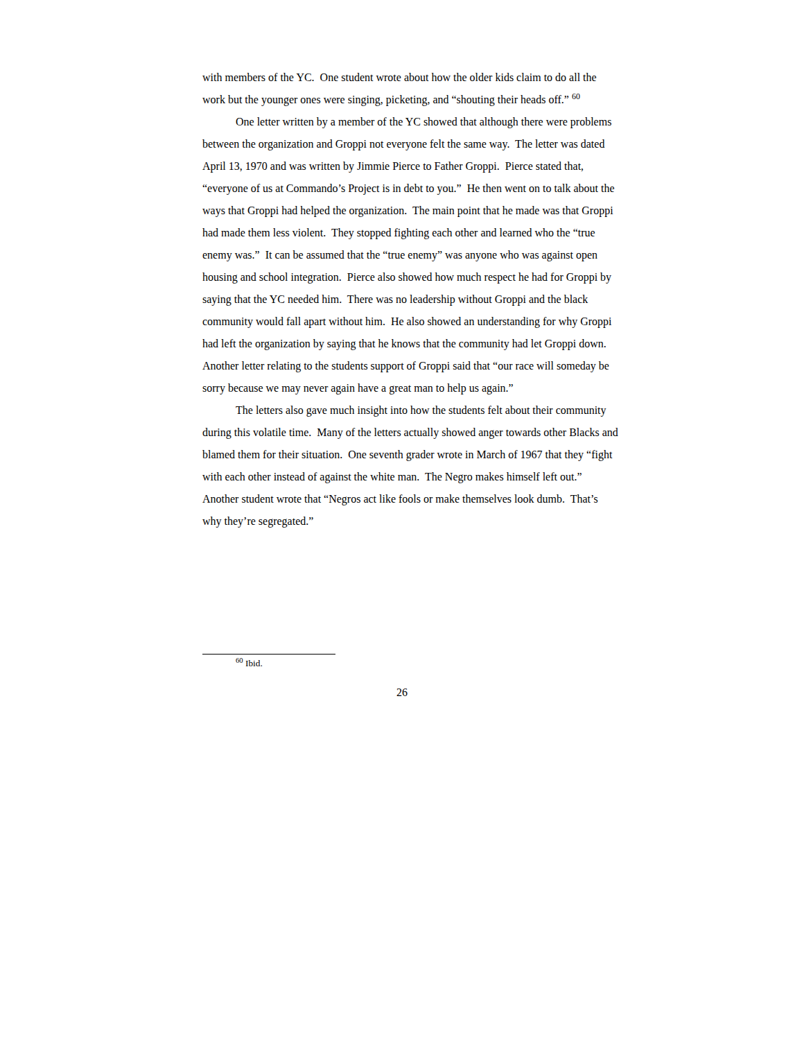with members of the YC. One student wrote about how the older kids claim to do all the work but the younger ones were singing, picketing, and “shouting their heads off.” 60
One letter written by a member of the YC showed that although there were problems between the organization and Groppi not everyone felt the same way. The letter was dated April 13, 1970 and was written by Jimmie Pierce to Father Groppi. Pierce stated that, “everyone of us at Commando’s Project is in debt to you.” He then went on to talk about the ways that Groppi had helped the organization. The main point that he made was that Groppi had made them less violent. They stopped fighting each other and learned who the “true enemy was.” It can be assumed that the “true enemy” was anyone who was against open housing and school integration. Pierce also showed how much respect he had for Groppi by saying that the YC needed him. There was no leadership without Groppi and the black community would fall apart without him. He also showed an understanding for why Groppi had left the organization by saying that he knows that the community had let Groppi down. Another letter relating to the students support of Groppi said that “our race will someday be sorry because we may never again have a great man to help us again.”
The letters also gave much insight into how the students felt about their community during this volatile time. Many of the letters actually showed anger towards other Blacks and blamed them for their situation. One seventh grader wrote in March of 1967 that they “fight with each other instead of against the white man. The Negro makes himself left out.” Another student wrote that “Negros act like fools or make themselves look dumb. That’s why they’re segregated.”
60 Ibid.
26